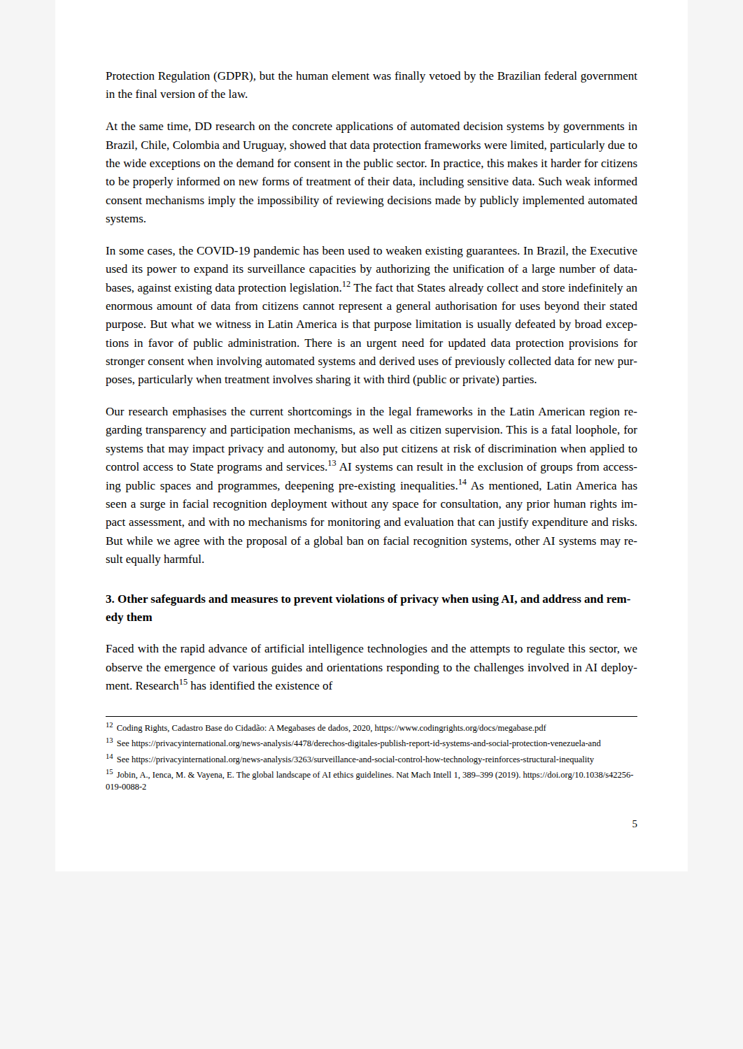Protection Regulation (GDPR), but the human element was finally vetoed by the Brazilian federal government in the final version of the law.
At the same time, DD research on the concrete applications of automated decision systems by governments in Brazil, Chile, Colombia and Uruguay, showed that data protection frameworks were limited, particularly due to the wide exceptions on the demand for consent in the public sector. In practice, this makes it harder for citizens to be properly informed on new forms of treatment of their data, including sensitive data. Such weak informed consent mechanisms imply the impossibility of reviewing decisions made by publicly implemented automated systems.
In some cases, the COVID-19 pandemic has been used to weaken existing guarantees. In Brazil, the Executive used its power to expand its surveillance capacities by authorizing the unification of a large number of databases, against existing data protection legislation.12 The fact that States already collect and store indefinitely an enormous amount of data from citizens cannot represent a general authorisation for uses beyond their stated purpose. But what we witness in Latin America is that purpose limitation is usually defeated by broad exceptions in favor of public administration. There is an urgent need for updated data protection provisions for stronger consent when involving automated systems and derived uses of previously collected data for new purposes, particularly when treatment involves sharing it with third (public or private) parties.
Our research emphasises the current shortcomings in the legal frameworks in the Latin American region regarding transparency and participation mechanisms, as well as citizen supervision. This is a fatal loophole, for systems that may impact privacy and autonomy, but also put citizens at risk of discrimination when applied to control access to State programs and services.13 AI systems can result in the exclusion of groups from accessing public spaces and programmes, deepening pre-existing inequalities.14 As mentioned, Latin America has seen a surge in facial recognition deployment without any space for consultation, any prior human rights impact assessment, and with no mechanisms for monitoring and evaluation that can justify expenditure and risks. But while we agree with the proposal of a global ban on facial recognition systems, other AI systems may result equally harmful.
3. Other safeguards and measures to prevent violations of privacy when using AI, and address and remedy them
Faced with the rapid advance of artificial intelligence technologies and the attempts to regulate this sector, we observe the emergence of various guides and orientations responding to the challenges involved in AI deployment. Research15 has identified the existence of
12 Coding Rights, Cadastro Base do Cidadão: A Megabases de dados, 2020, https://www.codingrights.org/docs/megabase.pdf
13 See https://privacyinternational.org/news-analysis/4478/derechos-digitales-publish-report-id-systems-and-social-protection-venezuela-and
14 See https://privacyinternational.org/news-analysis/3263/surveillance-and-social-control-how-technology-reinforces-structural-inequality
15 Jobin, A., Ienca, M. & Vayena, E. The global landscape of AI ethics guidelines. Nat Mach Intell 1, 389–399 (2019). https://doi.org/10.1038/s42256-019-0088-2
5